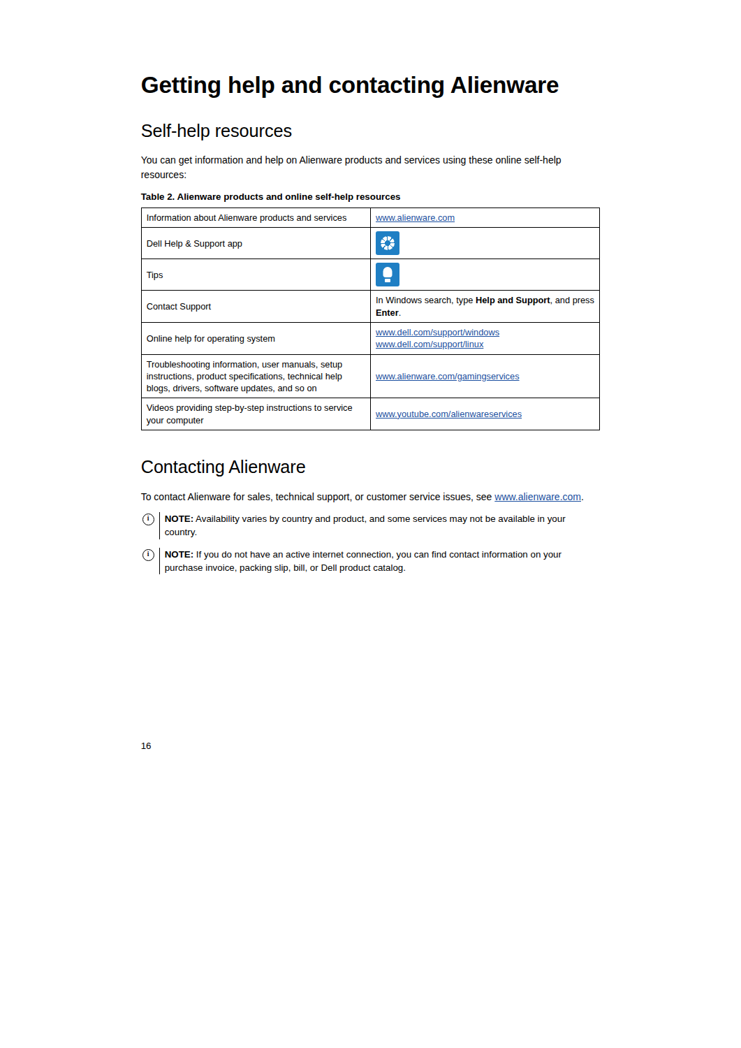Getting help and contacting Alienware
Self-help resources
You can get information and help on Alienware products and services using these online self-help resources:
Table 2. Alienware products and online self-help resources
| Information about Alienware products and services | www.alienware.com |
| Dell Help & Support app | ? |
| Tips | |
| Contact Support | In Windows search, type Help and Support , and press Enter . |
| Online help for operating system | www.dell.com/support/windows www.dell.com/support/linux |
| Troubleshooting information, user manuals, setup instructions, product specifications, technical help blogs, drivers, software updates, and so on | www.alienware.com/gamingservices |
| Videos providing step-by-step instructions to service your computer | www.youtube.com/alienwareservices |
Contacting Alienware
To contact Alienware for sales, technical support, or customer service issues, see www.alienware.com.
i
NOTE: Availability varies by country and product, and some services may not be available in your country.
i
NOTE: If you do not have an active internet connection, you can find contact information on your purchase invoice, packing slip, bill, or Dell product catalog.
16